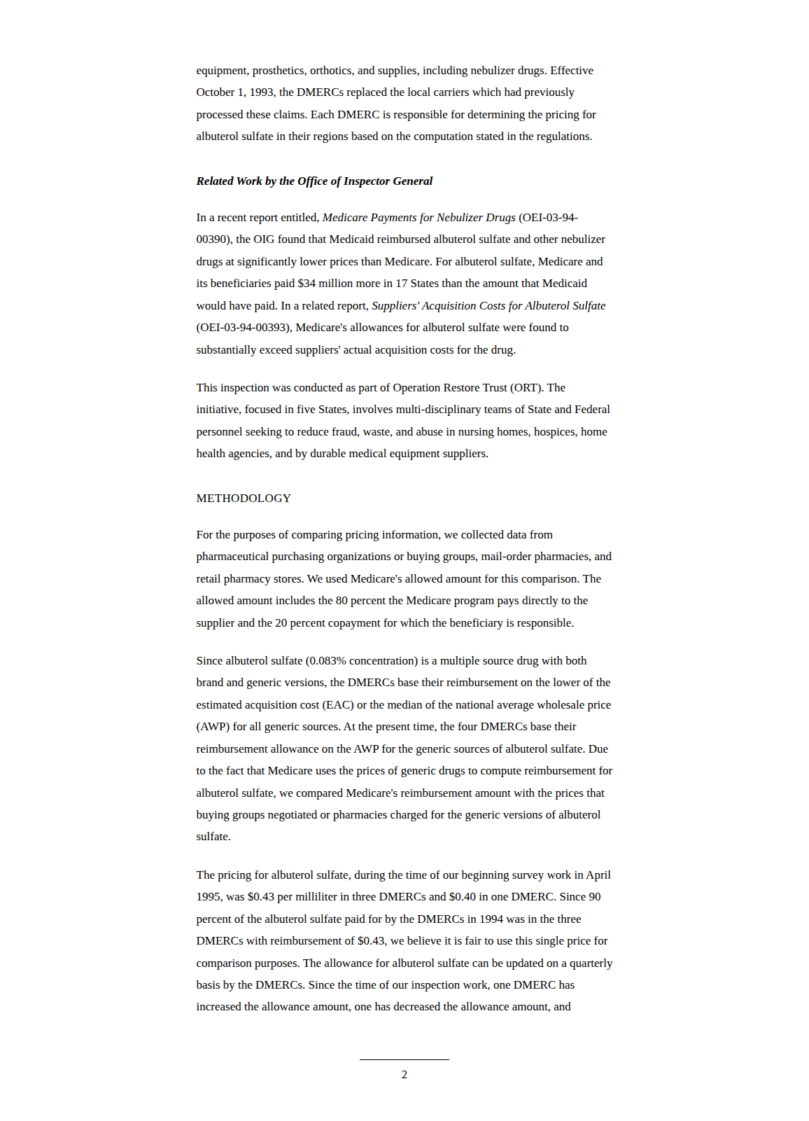equipment, prosthetics, orthotics, and supplies, including nebulizer drugs. Effective October 1, 1993, the DMERCs replaced the local carriers which had previously processed these claims. Each DMERC is responsible for determining the pricing for albuterol sulfate in their regions based on the computation stated in the regulations.
Related Work by the Office of Inspector General
In a recent report entitled, Medicare Payments for Nebulizer Drugs (OEI-03-94-00390), the OIG found that Medicaid reimbursed albuterol sulfate and other nebulizer drugs at significantly lower prices than Medicare. For albuterol sulfate, Medicare and its beneficiaries paid $34 million more in 17 States than the amount that Medicaid would have paid. In a related report, Suppliers' Acquisition Costs for Albuterol Sulfate (OEI-03-94-00393), Medicare's allowances for albuterol sulfate were found to substantially exceed suppliers' actual acquisition costs for the drug.
This inspection was conducted as part of Operation Restore Trust (ORT). The initiative, focused in five States, involves multi-disciplinary teams of State and Federal personnel seeking to reduce fraud, waste, and abuse in nursing homes, hospices, home health agencies, and by durable medical equipment suppliers.
METHODOLOGY
For the purposes of comparing pricing information, we collected data from pharmaceutical purchasing organizations or buying groups, mail-order pharmacies, and retail pharmacy stores. We used Medicare's allowed amount for this comparison. The allowed amount includes the 80 percent the Medicare program pays directly to the supplier and the 20 percent copayment for which the beneficiary is responsible.
Since albuterol sulfate (0.083% concentration) is a multiple source drug with both brand and generic versions, the DMERCs base their reimbursement on the lower of the estimated acquisition cost (EAC) or the median of the national average wholesale price (AWP) for all generic sources. At the present time, the four DMERCs base their reimbursement allowance on the AWP for the generic sources of albuterol sulfate. Due to the fact that Medicare uses the prices of generic drugs to compute reimbursement for albuterol sulfate, we compared Medicare's reimbursement amount with the prices that buying groups negotiated or pharmacies charged for the generic versions of albuterol sulfate.
The pricing for albuterol sulfate, during the time of our beginning survey work in April 1995, was $0.43 per milliliter in three DMERCs and $0.40 in one DMERC. Since 90 percent of the albuterol sulfate paid for by the DMERCs in 1994 was in the three DMERCs with reimbursement of $0.43, we believe it is fair to use this single price for comparison purposes. The allowance for albuterol sulfate can be updated on a quarterly basis by the DMERCs. Since the time of our inspection work, one DMERC has increased the allowance amount, one has decreased the allowance amount, and
2